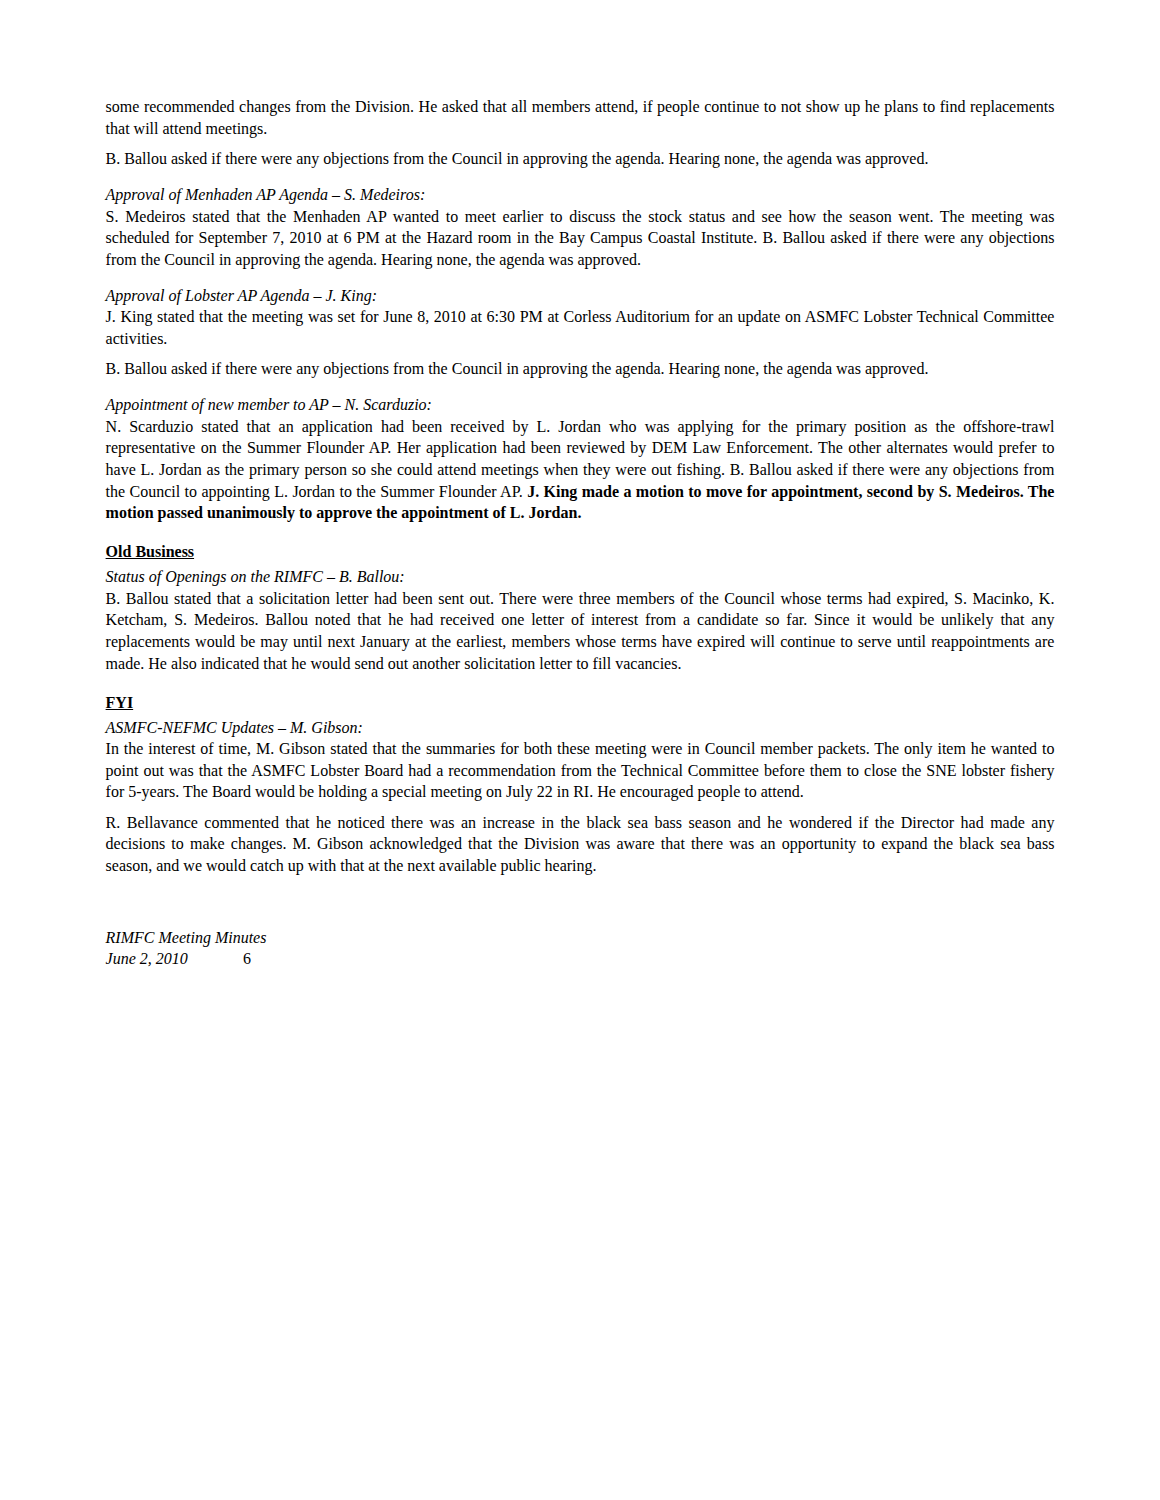some recommended changes from the Division. He asked that all members attend, if people continue to not show up he plans to find replacements that will attend meetings.
B. Ballou asked if there were any objections from the Council in approving the agenda. Hearing none, the agenda was approved.
Approval of Menhaden AP Agenda – S. Medeiros:
S. Medeiros stated that the Menhaden AP wanted to meet earlier to discuss the stock status and see how the season went. The meeting was scheduled for September 7, 2010 at 6 PM at the Hazard room in the Bay Campus Coastal Institute. B. Ballou asked if there were any objections from the Council in approving the agenda. Hearing none, the agenda was approved.
Approval of Lobster AP Agenda – J. King:
J. King stated that the meeting was set for June 8, 2010 at 6:30 PM at Corless Auditorium for an update on ASMFC Lobster Technical Committee activities.
B. Ballou asked if there were any objections from the Council in approving the agenda. Hearing none, the agenda was approved.
Appointment of new member to AP – N. Scarduzio:
N. Scarduzio stated that an application had been received by L. Jordan who was applying for the primary position as the offshore-trawl representative on the Summer Flounder AP. Her application had been reviewed by DEM Law Enforcement. The other alternates would prefer to have L. Jordan as the primary person so she could attend meetings when they were out fishing. B. Ballou asked if there were any objections from the Council to appointing L. Jordan to the Summer Flounder AP. J. King made a motion to move for appointment, second by S. Medeiros. The motion passed unanimously to approve the appointment of L. Jordan.
Old Business
Status of Openings on the RIMFC – B. Ballou:
B. Ballou stated that a solicitation letter had been sent out. There were three members of the Council whose terms had expired, S. Macinko, K. Ketcham, S. Medeiros. Ballou noted that he had received one letter of interest from a candidate so far. Since it would be unlikely that any replacements would be may until next January at the earliest, members whose terms have expired will continue to serve until reappointments are made. He also indicated that he would send out another solicitation letter to fill vacancies.
FYI
ASMFC-NEFMC Updates – M. Gibson:
In the interest of time, M. Gibson stated that the summaries for both these meeting were in Council member packets. The only item he wanted to point out was that the ASMFC Lobster Board had a recommendation from the Technical Committee before them to close the SNE lobster fishery for 5-years. The Board would be holding a special meeting on July 22 in RI. He encouraged people to attend.
R. Bellavance commented that he noticed there was an increase in the black sea bass season and he wondered if the Director had made any decisions to make changes. M. Gibson acknowledged that the Division was aware that there was an opportunity to expand the black sea bass season, and we would catch up with that at the next available public hearing.
RIMFC Meeting Minutes
June 2, 2010 6